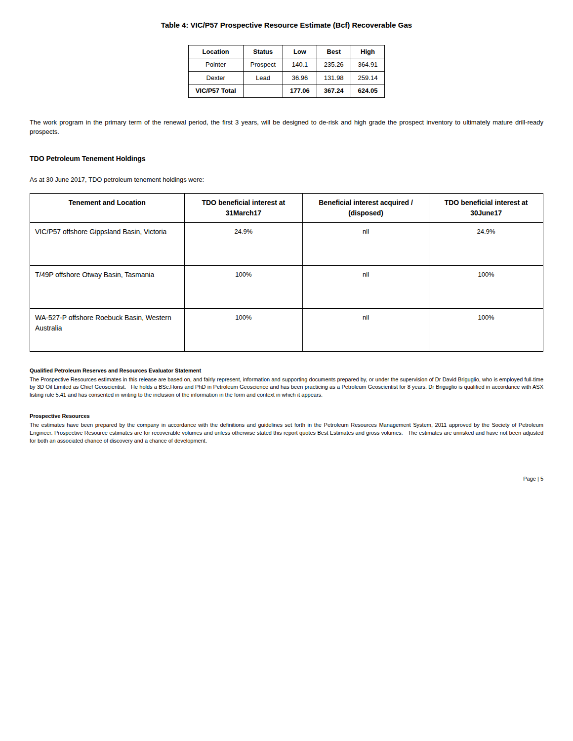Table 4: VIC/P57 Prospective Resource Estimate (Bcf) Recoverable Gas
| Location | Status | Low | Best | High |
| --- | --- | --- | --- | --- |
| Pointer | Prospect | 140.1 | 235.26 | 364.91 |
| Dexter | Lead | 36.96 | 131.98 | 259.14 |
| VIC/P57 Total | | 177.06 | 367.24 | 624.05 |
The work program in the primary term of the renewal period, the first 3 years, will be designed to de-risk and high grade the prospect inventory to ultimately mature drill-ready prospects.
TDO Petroleum Tenement Holdings
As at 30 June 2017, TDO petroleum tenement holdings were:
| Tenement and Location | TDO beneficial interest at 31March17 | Beneficial interest acquired / (disposed) | TDO beneficial interest at 30June17 |
| --- | --- | --- | --- |
| VIC/P57 offshore Gippsland Basin, Victoria | 24.9% | nil | 24.9% |
| T/49P offshore Otway Basin, Tasmania | 100% | nil | 100% |
| WA-527-P offshore Roebuck Basin, Western Australia | 100% | nil | 100% |
Qualified Petroleum Reserves and Resources Evaluator Statement
The Prospective Resources estimates in this release are based on, and fairly represent, information and supporting documents prepared by, or under the supervision of Dr David Briguglio, who is employed full-time by 3D Oil Limited as Chief Geoscientist. He holds a BSc.Hons and PhD in Petroleum Geoscience and has been practicing as a Petroleum Geoscientist for 8 years. Dr Briguglio is qualified in accordance with ASX listing rule 5.41 and has consented in writing to the inclusion of the information in the form and context in which it appears.
Prospective Resources
The estimates have been prepared by the company in accordance with the definitions and guidelines set forth in the Petroleum Resources Management System, 2011 approved by the Society of Petroleum Engineer. Prospective Resource estimates are for recoverable volumes and unless otherwise stated this report quotes Best Estimates and gross volumes. The estimates are unrisked and have not been adjusted for both an associated chance of discovery and a chance of development.
Page | 5